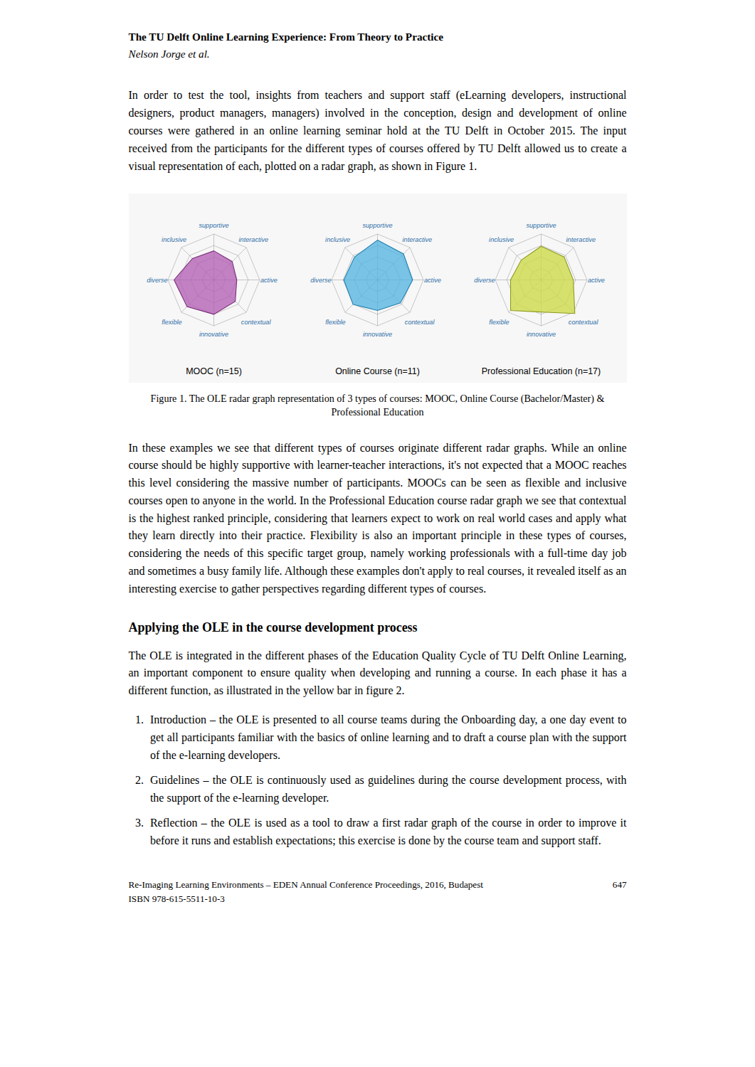The TU Delft Online Learning Experience: From Theory to Practice
Nelson Jorge et al.
In order to test the tool, insights from teachers and support staff (eLearning developers, instructional designers, product managers, managers) involved in the conception, design and development of online courses were gathered in an online learning seminar hold at the TU Delft in October 2015. The input received from the participants for the different types of courses offered by TU Delft allowed us to create a visual representation of each, plotted on a radar graph, as shown in Figure 1.
supportive interactive active contextual innovative flexible diverse inclusive
MOOC (n=15)
supportive interactive active contextual innovative flexible diverse inclusive
Online Course (n=11)
supportive interactive active contextual innovative flexible diverse inclusive
Professional Education (n=17)
Figure 1. The OLE radar graph representation of 3 types of courses: MOOC, Online Course (Bachelor/Master) & Professional Education
In these examples we see that different types of courses originate different radar graphs. While an online course should be highly supportive with learner-teacher interactions, it's not expected that a MOOC reaches this level considering the massive number of participants. MOOCs can be seen as flexible and inclusive courses open to anyone in the world. In the Professional Education course radar graph we see that contextual is the highest ranked principle, considering that learners expect to work on real world cases and apply what they learn directly into their practice. Flexibility is also an important principle in these types of courses, considering the needs of this specific target group, namely working professionals with a full-time day job and sometimes a busy family life. Although these examples don't apply to real courses, it revealed itself as an interesting exercise to gather perspectives regarding different types of courses.
Applying the OLE in the course development process
The OLE is integrated in the different phases of the Education Quality Cycle of TU Delft Online Learning, an important component to ensure quality when developing and running a course. In each phase it has a different function, as illustrated in the yellow bar in figure 2.
Introduction – the OLE is presented to all course teams during the Onboarding day, a one day event to get all participants familiar with the basics of online learning and to draft a course plan with the support of the e-learning developers.
Guidelines – the OLE is continuously used as guidelines during the course development process, with the support of the e-learning developer.
Reflection – the OLE is used as a tool to draw a first radar graph of the course in order to improve it before it runs and establish expectations; this exercise is done by the course team and support staff.
Re-Imaging Learning Environments – EDEN Annual Conference Proceedings, 2016, Budapest
ISBN 978-615-5511-10-3
647